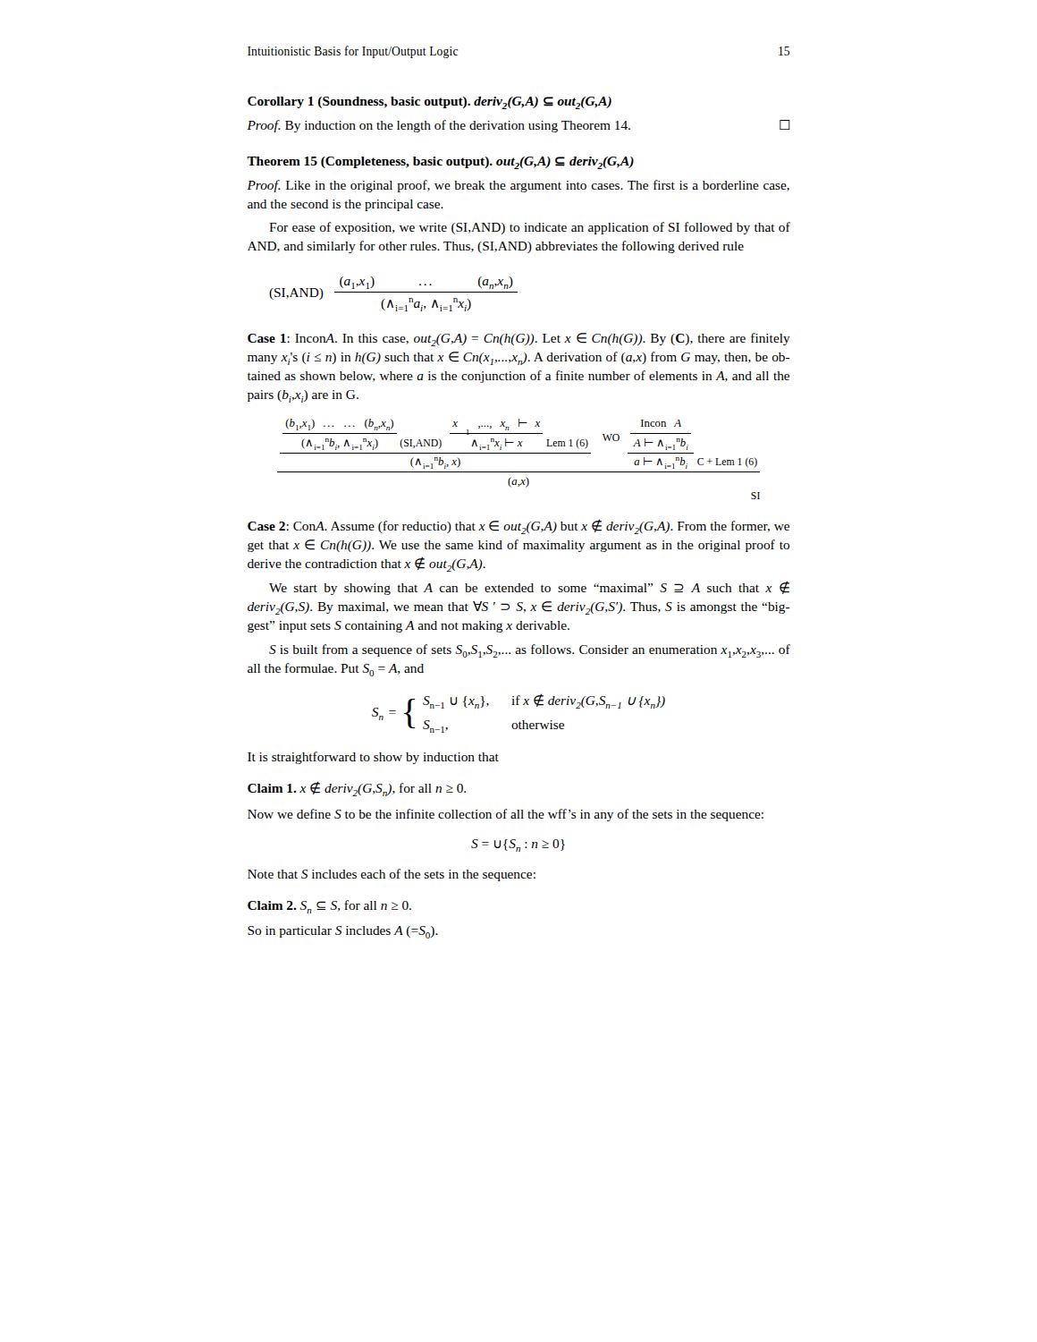Intuitionistic Basis for Input/Output Logic 15
Corollary 1 (Soundness, basic output). deriv2(G,A) ⊆ out2(G,A)
Proof. By induction on the length of the derivation using Theorem 14.☐
Theorem 15 (Completeness, basic output). out2(G,A) ⊆ deriv2(G,A)
Proof. Like in the original proof, we break the argument into cases. The first is a borderline case, and the second is the principal case.
For ease of exposition, we write (SI,AND) to indicate an application of SI followed by that of AND, and similarly for other rules. Thus, (SI,AND) abbreviates the following derived rule
(SI,AND) (a1,x1) ... (an,xn) (∧i=1nai, ∧i=1nxi)
Case 1: InconA. In this case, out2(G,A) = Cn(h(G)). Let x ∈ Cn(h(G)). By (C), there are finitely many xi's (i ≤ n) in h(G) such that x ∈ Cn(x1,...,xn). A derivation of (a,x) from G may, then, be obtained as shown below, where a is the conjunction of a finite number of elements in A, and all the pairs (bi,xi) are in G.
(b1,x1) ... ... (bn,xn)
(∧i=1nbi, ∧i=1nxi)
(SI,AND)
x1,...,xn ⊢ x
∧i=1nxi ⊢ x
Lem 1 (6)
(∧i=1nbi, x)
WO
InconA
A ⊢ ∧i=1nbi
a ⊢ ∧i=1nbi
C + Lem 1 (6)
(a,x)
SI
Case 2: ConA. Assume (for reductio) that x ∈ out2(G,A) but x ∉ deriv2(G,A). From the former, we get that x ∈ Cn(h(G)). We use the same kind of maximality argument as in the original proof to derive the contradiction that x ∉ out2(G,A).
We start by showing that A can be extended to some “maximal” S ⊇ A such that x ∉ deriv2(G,S). By maximal, we mean that ∀S ′ ⊃ S, x ∈ deriv2(G,S′). Thus, S is amongst the “biggest” input sets S containing A and not making x derivable.
S is built from a sequence of sets S0,S1,S2,... as follows. Consider an enumeration x1,x2,x3,... of all the formulae. Put S0 = A, and
Sn = { Sn−1 ∪ {xn}, if x ∉ deriv2(G,Sn−1 ∪ {xn}) Sn−1, otherwise
It is straightforward to show by induction that
Claim 1. x ∉ deriv2(G,Sn), for all n ≥ 0.
Now we define S to be the infinite collection of all the wff’s in any of the sets in the sequence:
S = ∪{Sn : n ≥ 0}
Note that S includes each of the sets in the sequence:
Claim 2. Sn ⊆ S, for all n ≥ 0.
So in particular S includes A (=S0).